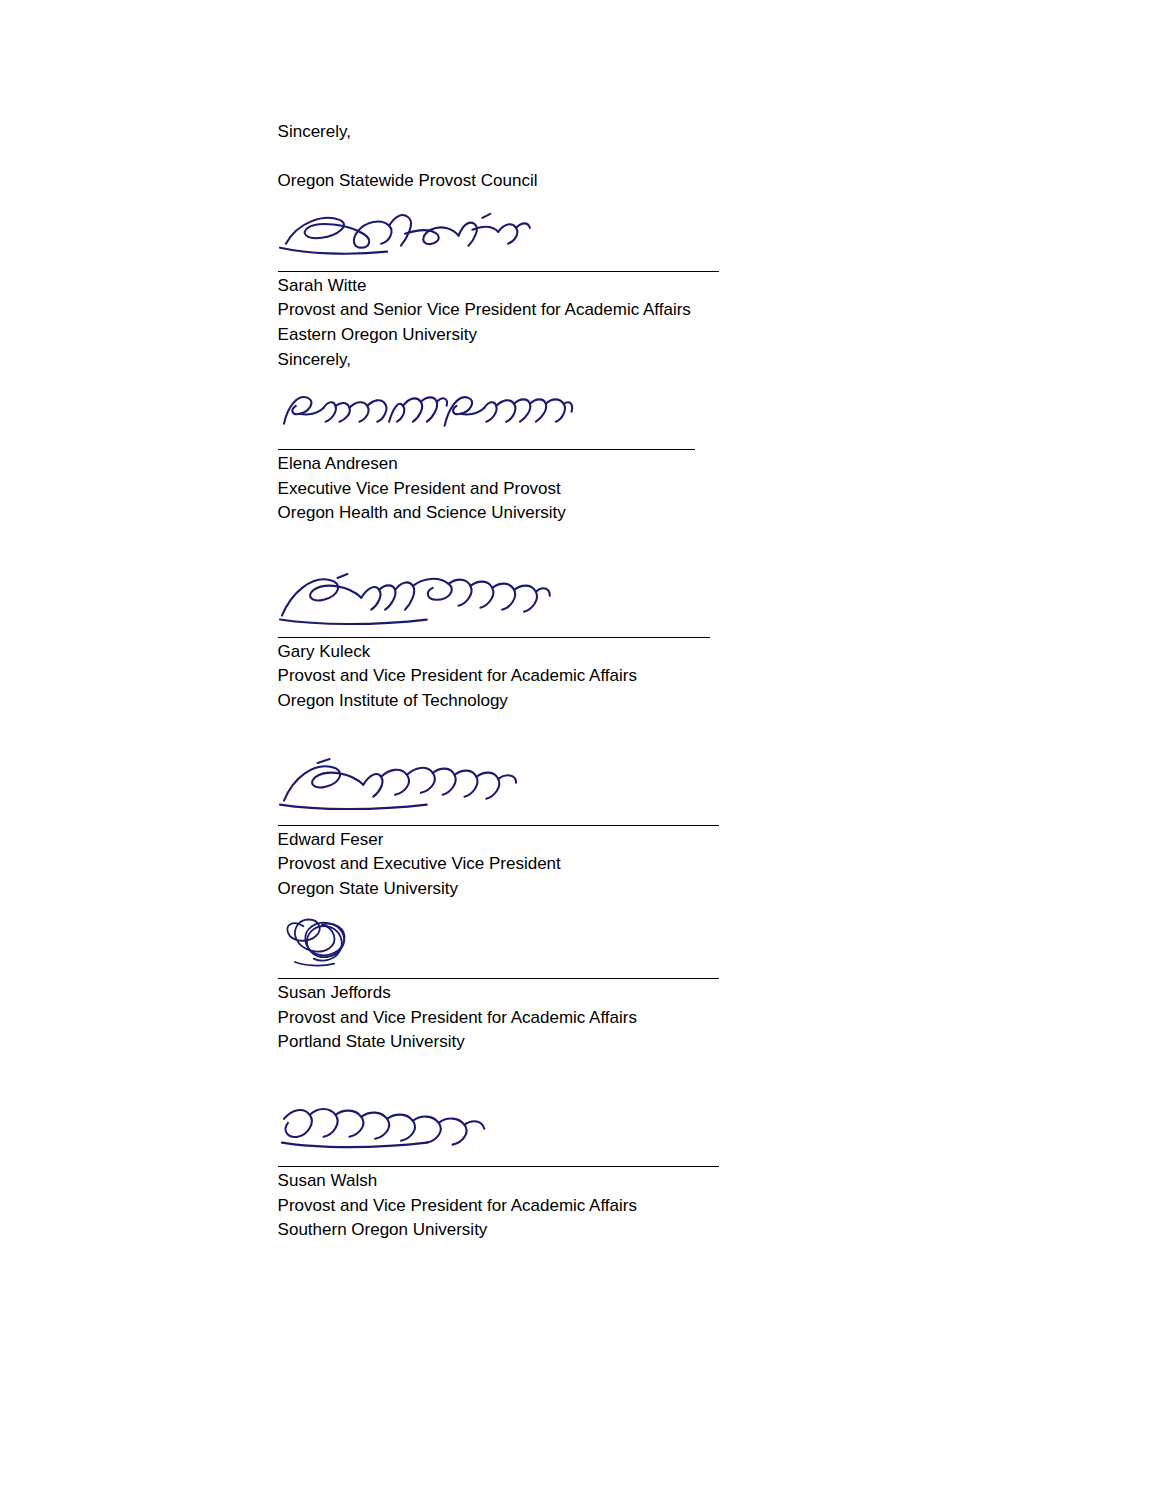Sincerely,
Oregon Statewide Provost Council
Sarah Witte
Provost and Senior Vice President for Academic Affairs
Eastern Oregon University
Sincerely,
Elena Andresen
Executive Vice President and Provost
Oregon Health and Science University
Gary Kuleck
Provost and Vice President for Academic Affairs
Oregon Institute of Technology
Edward Feser
Provost and Executive Vice President
Oregon State University
Susan Jeffords
Provost and Vice President for Academic Affairs
Portland State University
Susan Walsh
Provost and Vice President for Academic Affairs
Southern Oregon University